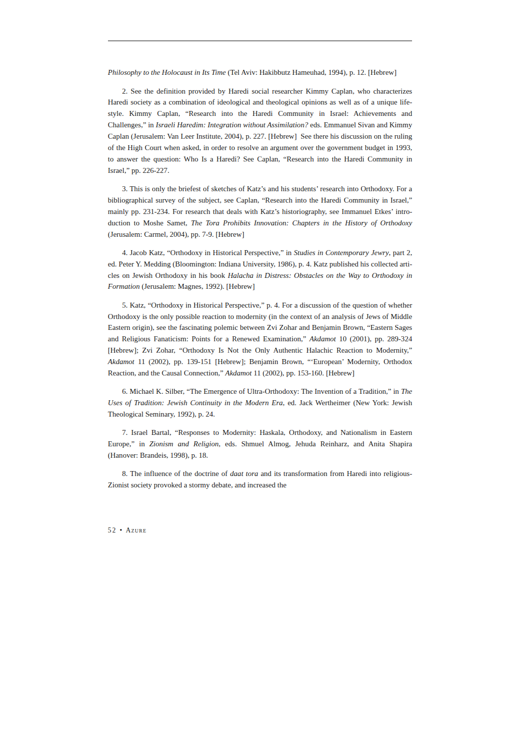Philosophy to the Holocaust in Its Time (Tel Aviv: Hakibbutz Hameuhad, 1994), p. 12. [Hebrew]
2. See the definition provided by Haredi social researcher Kimmy Caplan, who characterizes Haredi society as a combination of ideological and theological opinions as well as of a unique lifestyle. Kimmy Caplan, “Research into the Haredi Community in Israel: Achievements and Challenges,” in Israeli Haredim: Integration without Assimilation? eds. Emmanuel Sivan and Kimmy Caplan (Jerusalem: Van Leer Institute, 2004), p. 227. [Hebrew] See there his discussion on the ruling of the High Court when asked, in order to resolve an argument over the government budget in 1993, to answer the question: Who Is a Haredi? See Caplan, “Research into the Haredi Community in Israel,” pp. 226-227.
3. This is only the briefest of sketches of Katz’s and his students’ research into Orthodoxy. For a bibliographical survey of the subject, see Caplan, “Research into the Haredi Community in Israel,” mainly pp. 231-234. For research that deals with Katz’s historiography, see Immanuel Etkes’ introduction to Moshe Samet, The Tora Prohibits Innovation: Chapters in the History of Orthodoxy (Jerusalem: Carmel, 2004), pp. 7-9. [Hebrew]
4. Jacob Katz, “Orthodoxy in Historical Perspective,” in Studies in Contemporary Jewry, part 2, ed. Peter Y. Medding (Bloomington: Indiana University, 1986), p. 4. Katz published his collected articles on Jewish Orthodoxy in his book Halacha in Distress: Obstacles on the Way to Orthodoxy in Formation (Jerusalem: Magnes, 1992). [Hebrew]
5. Katz, “Orthodoxy in Historical Perspective,” p. 4. For a discussion of the question of whether Orthodoxy is the only possible reaction to modernity (in the context of an analysis of Jews of Middle Eastern origin), see the fascinating polemic between Zvi Zohar and Benjamin Brown, “Eastern Sages and Religious Fanaticism: Points for a Renewed Examination,” Akdamot 10 (2001), pp. 289-324 [Hebrew]; Zvi Zohar, “Orthodoxy Is Not the Only Authentic Halachic Reaction to Modernity,” Akdamot 11 (2002), pp. 139-151 [Hebrew]; Benjamin Brown, “‘European’ Modernity, Orthodox Reaction, and the Causal Connection,” Akdamot 11 (2002), pp. 153-160. [Hebrew]
6. Michael K. Silber, “The Emergence of Ultra-Orthodoxy: The Invention of a Tradition,” in The Uses of Tradition: Jewish Continuity in the Modern Era, ed. Jack Wertheimer (New York: Jewish Theological Seminary, 1992), p. 24.
7. Israel Bartal, “Responses to Modernity: Haskala, Orthodoxy, and Nationalism in Eastern Europe,” in Zionism and Religion, eds. Shmuel Almog, Jehuda Reinharz, and Anita Shapira (Hanover: Brandeis, 1998), p. 18.
8. The influence of the doctrine of daat tora and its transformation from Haredi into religious-Zionist society provoked a stormy debate, and increased the
52•Azure